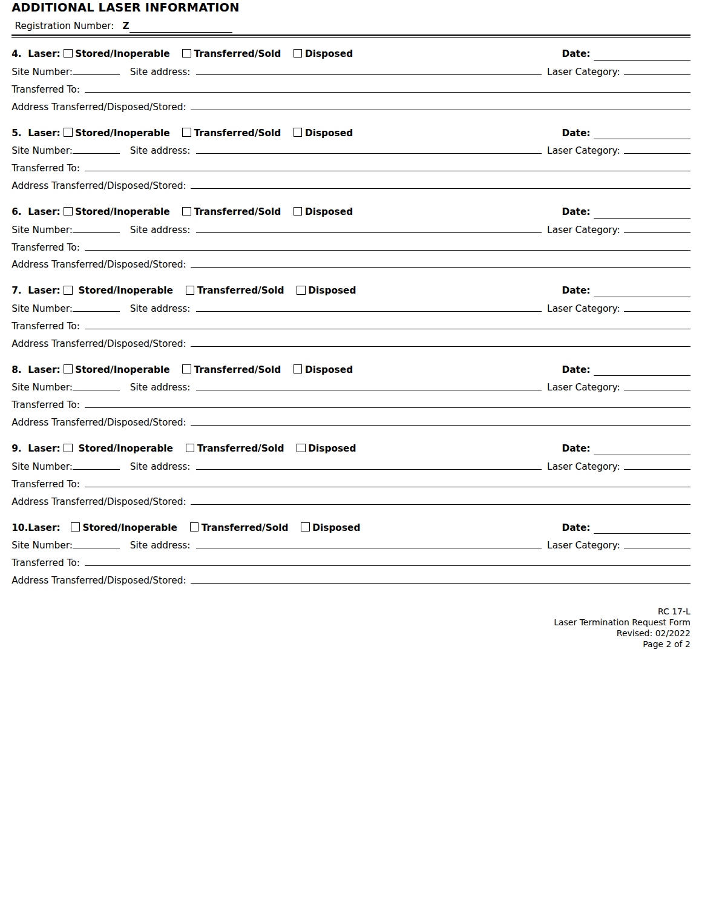ADDITIONAL LASER INFORMATION
Registration Number: Z
4. Laser: Stored/Inoperable Transferred/Sold Disposed Date:
Site Number: Site address: Laser Category:
Transferred To:
Address Transferred/Disposed/Stored:
5. Laser: Stored/Inoperable Transferred/Sold Disposed Date:
Site Number: Site address: Laser Category:
Transferred To:
Address Transferred/Disposed/Stored:
6. Laser: Stored/Inoperable Transferred/Sold Disposed Date:
Site Number: Site address: Laser Category:
Transferred To:
Address Transferred/Disposed/Stored:
7. Laser: Stored/Inoperable Transferred/Sold Disposed Date:
Site Number: Site address: Laser Category:
Transferred To:
Address Transferred/Disposed/Stored:
8. Laser: Stored/Inoperable Transferred/Sold Disposed Date:
Site Number: Site address: Laser Category:
Transferred To:
Address Transferred/Disposed/Stored:
9. Laser: Stored/Inoperable Transferred/Sold Disposed Date:
Site Number: Site address: Laser Category:
Transferred To:
Address Transferred/Disposed/Stored:
10.Laser: Stored/Inoperable Transferred/Sold Disposed Date:
Site Number: Site address: Laser Category:
Transferred To:
Address Transferred/Disposed/Stored:
RC 17-L
Laser Termination Request Form
Revised: 02/2022
Page 2 of 2